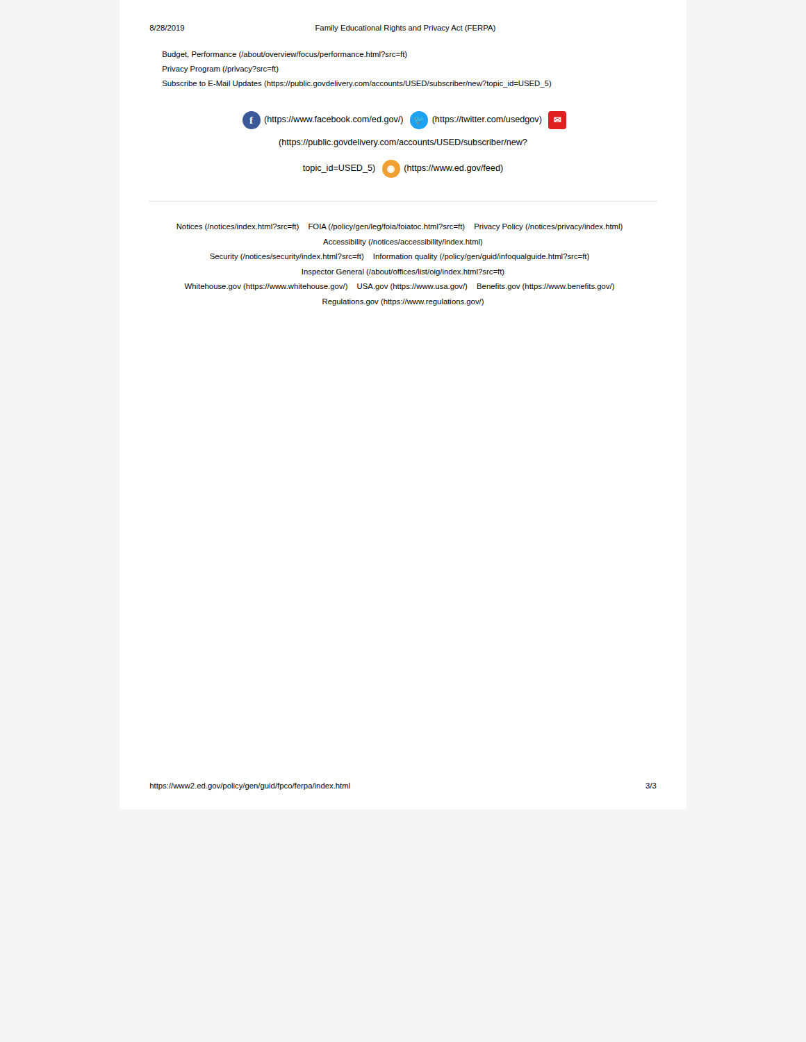8/28/2019
Family Educational Rights and Privacy Act (FERPA)
Budget, Performance (/about/overview/focus/performance.html?src=ft)
Privacy Program (/privacy?src=ft)
Subscribe to E-Mail Updates (https://public.govdelivery.com/accounts/USED/subscriber/new?topic_id=USED_5)
f (https://www.facebook.com/ed.gov/) 🐦 (https://twitter.com/usedgov) ✉ (https://public.govdelivery.com/accounts/USED/subscriber/new?
topic_id=USED_5) ◉ (https://www.ed.gov/feed)
Notices (/notices/index.html?src=ft) FOIA (/policy/gen/leg/foia/foiatoc.html?src=ft) Privacy Policy (/notices/privacy/index.html) Accessibility (/notices/accessibility/index.html)
Security (/notices/security/index.html?src=ft) Information quality (/policy/gen/guid/infoqualguide.html?src=ft) Inspector General (/about/offices/list/oig/index.html?src=ft)
Whitehouse.gov (https://www.whitehouse.gov/) USA.gov (https://www.usa.gov/) Benefits.gov (https://www.benefits.gov/) Regulations.gov (https://www.regulations.gov/)
https://www2.ed.gov/policy/gen/guid/fpco/ferpa/index.html
3/3